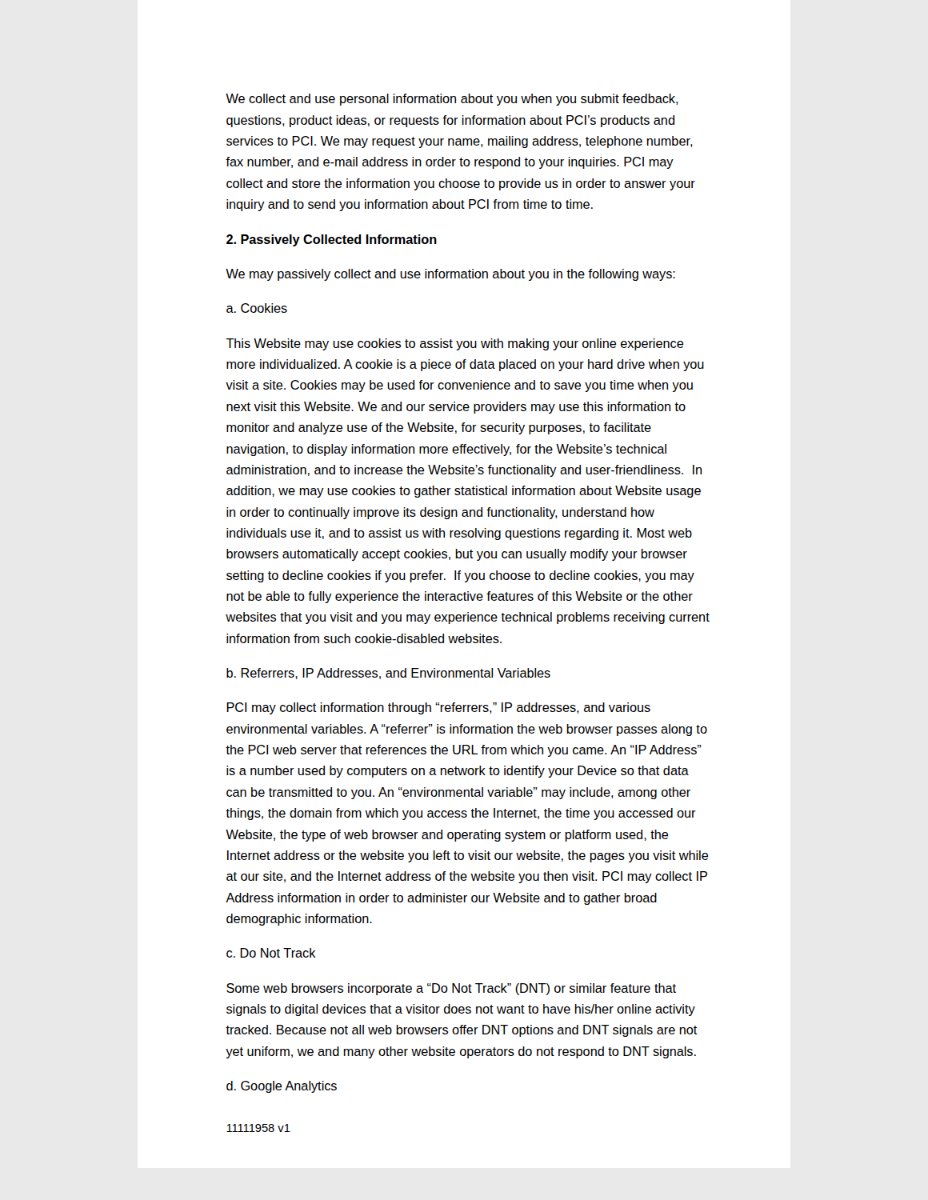We collect and use personal information about you when you submit feedback, questions, product ideas, or requests for information about PCI’s products and services to PCI. We may request your name, mailing address, telephone number, fax number, and e-mail address in order to respond to your inquiries. PCI may collect and store the information you choose to provide us in order to answer your inquiry and to send you information about PCI from time to time.
2. Passively Collected Information
We may passively collect and use information about you in the following ways:
a. Cookies
This Website may use cookies to assist you with making your online experience more individualized. A cookie is a piece of data placed on your hard drive when you visit a site. Cookies may be used for convenience and to save you time when you next visit this Website. We and our service providers may use this information to monitor and analyze use of the Website, for security purposes, to facilitate navigation, to display information more effectively, for the Website’s technical administration, and to increase the Website’s functionality and user-friendliness. In addition, we may use cookies to gather statistical information about Website usage in order to continually improve its design and functionality, understand how individuals use it, and to assist us with resolving questions regarding it. Most web browsers automatically accept cookies, but you can usually modify your browser setting to decline cookies if you prefer. If you choose to decline cookies, you may not be able to fully experience the interactive features of this Website or the other websites that you visit and you may experience technical problems receiving current information from such cookie-disabled websites.
b. Referrers, IP Addresses, and Environmental Variables
PCI may collect information through “referrers,” IP addresses, and various environmental variables. A “referrer” is information the web browser passes along to the PCI web server that references the URL from which you came. An “IP Address” is a number used by computers on a network to identify your Device so that data can be transmitted to you. An “environmental variable” may include, among other things, the domain from which you access the Internet, the time you accessed our Website, the type of web browser and operating system or platform used, the Internet address or the website you left to visit our website, the pages you visit while at our site, and the Internet address of the website you then visit. PCI may collect IP Address information in order to administer our Website and to gather broad demographic information.
c. Do Not Track
Some web browsers incorporate a “Do Not Track” (DNT) or similar feature that signals to digital devices that a visitor does not want to have his/her online activity tracked. Because not all web browsers offer DNT options and DNT signals are not yet uniform, we and many other website operators do not respond to DNT signals.
d. Google Analytics
11111958 v1